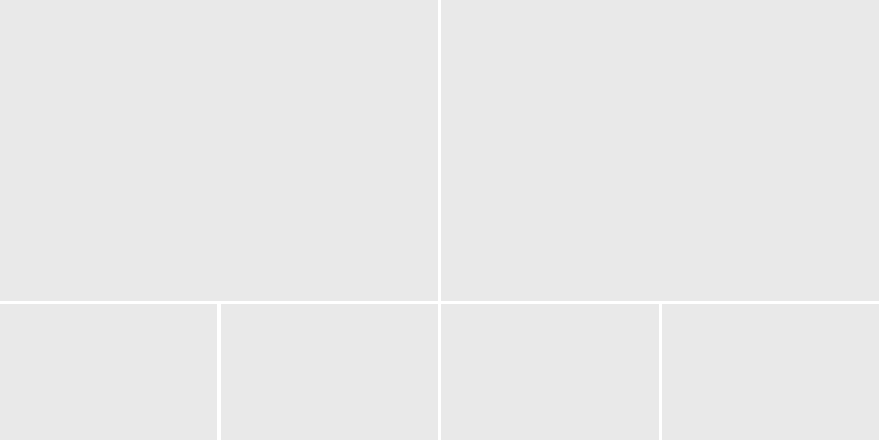Museum Gallery Photo Collage
Visitors viewing a wall of historical photographs and a display case of clay sculptures.
A visitor in a red hat reflected in a convex mirror installation alongside other gallery-goers.
Close-up of handwritten archival index cards with red tabs.
Detail of an engraved silver championship trophy.
Antique hand puppets displayed on stands in front of framed documents.
A long gallery corridor lined with framed works and interpretive panels.